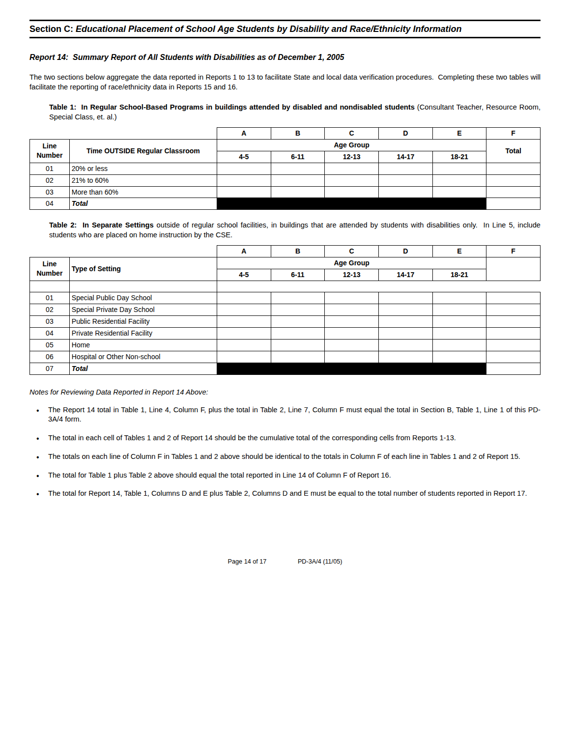Section C: Educational Placement of School Age Students by Disability and Race/Ethnicity Information
Report 14: Summary Report of All Students with Disabilities as of December 1, 2005
The two sections below aggregate the data reported in Reports 1 to 13 to facilitate State and local data verification procedures. Completing these two tables will facilitate the reporting of race/ethnicity data in Reports 15 and 16.
Table 1: In Regular School-Based Programs in buildings attended by disabled and nondisabled students (Consultant Teacher, Resource Room, Special Class, et. al.)
| | | A | B | C | D | E | F |
| Line Number | Time OUTSIDE Regular Classroom | Age Group | Total |
| 4-5 | 6-11 | 12-13 | 14-17 | 18-21 |
| 01 | 20% or less | | | | | | |
| 02 | 21% to 60% | | | | | | |
| 03 | More than 60% | | | | | | |
| 04 | Total | | | | | | |
Table 2: In Separate Settings outside of regular school facilities, in buildings that are attended by students with disabilities only. In Line 5, include students who are placed on home instruction by the CSE.
| | | A | B | C | D | E | F |
| Line Number | Type of Setting | Age Group | |
| 4-5 | 6-11 | 12-13 | 14-17 | 18-21 |
| 01 | Special Public Day School | | | | | | |
| 02 | Special Private Day School | | | | | | |
| 03 | Public Residential Facility | | | | | | |
| 04 | Private Residential Facility | | | | | | |
| 05 | Home | | | | | | |
| 06 | Hospital or Other Non-school | | | | | | |
| 07 | Total | | | | | | |
Notes for Reviewing Data Reported in Report 14 Above:
The Report 14 total in Table 1, Line 4, Column F, plus the total in Table 2, Line 7, Column F must equal the total in Section B, Table 1, Line 1 of this PD-3A/4 form.
The total in each cell of Tables 1 and 2 of Report 14 should be the cumulative total of the corresponding cells from Reports 1-13.
The totals on each line of Column F in Tables 1 and 2 above should be identical to the totals in Column F of each line in Tables 1 and 2 of Report 15.
The total for Table 1 plus Table 2 above should equal the total reported in Line 14 of Column F of Report 16.
The total for Report 14, Table 1, Columns D and E plus Table 2, Columns D and E must be equal to the total number of students reported in Report 17.
Page 14 of 17 PD-3A/4 (11/05)